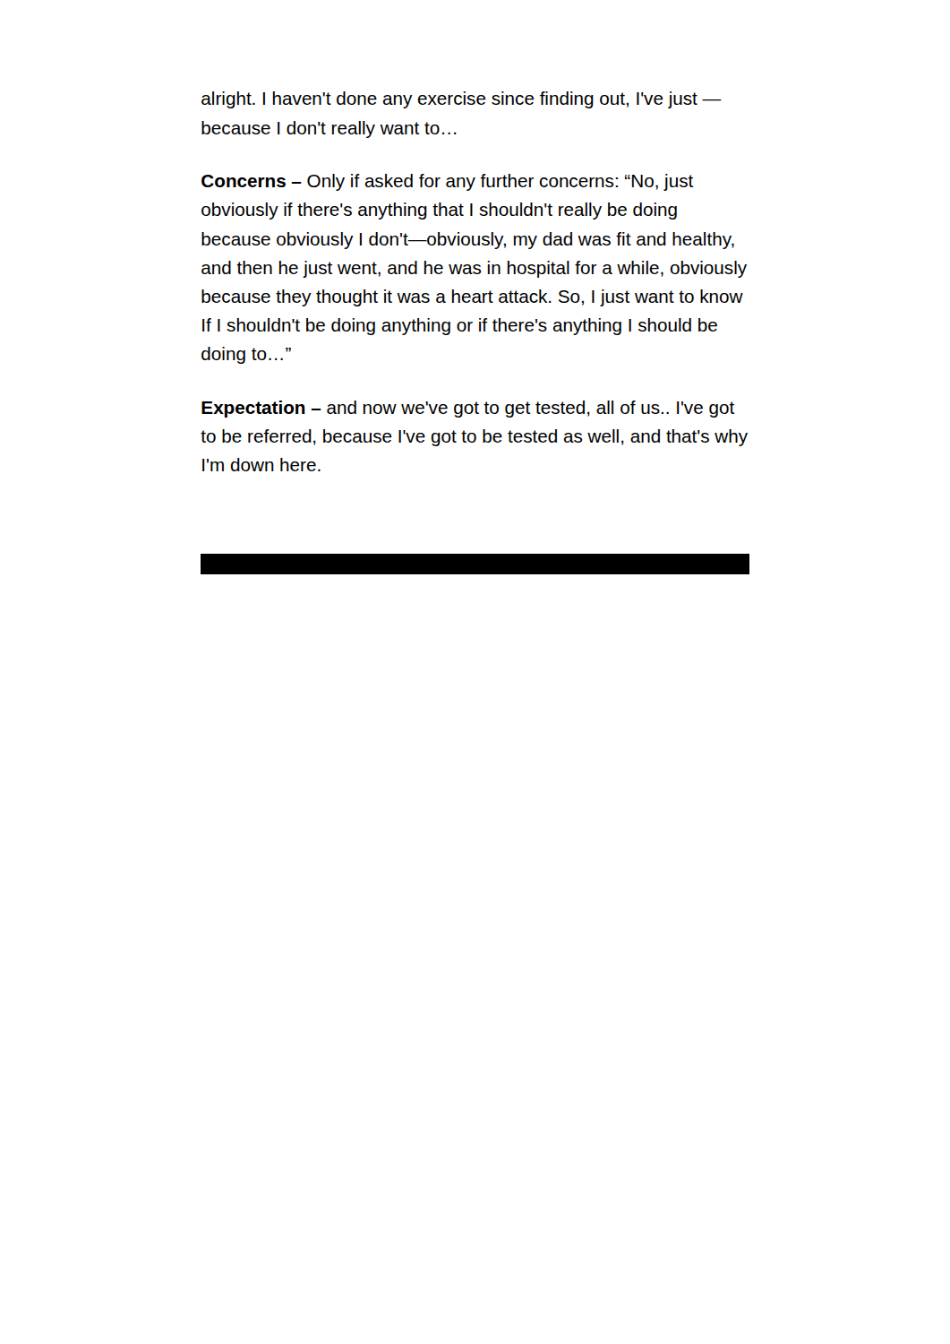alright. I haven't done any exercise since finding out, I've just — because I don't really want to…
Concerns – Only if asked for any further concerns: “No, just obviously if there's anything that I shouldn't really be doing because obviously I don't—obviously, my dad was fit and healthy, and then he just went, and he was in hospital for a while, obviously because they thought it was a heart attack. So, I just want to know If I shouldn't be doing anything or if there's anything I should be doing to…”
Expectation – and now we've got to get tested, all of us.. I've got to be referred, because I've got to be tested as well, and that's why I'm down here.